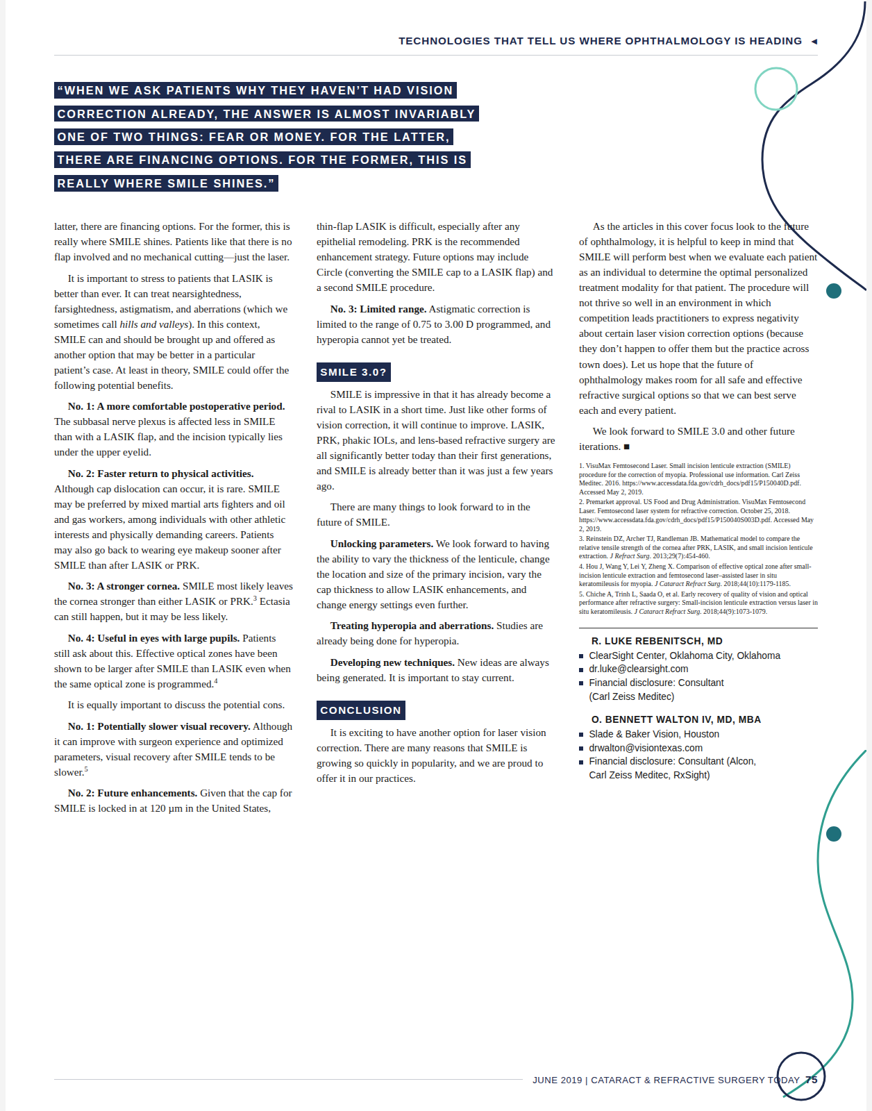TECHNOLOGIES THAT TELL US WHERE OPHTHALMOLOGY IS HEADING ◂
“WHEN WE ASK PATIENTS WHY THEY HAVEN’T HAD VISION CORRECTION ALREADY, THE ANSWER IS ALMOST INVARIABLY ONE OF TWO THINGS: FEAR OR MONEY. FOR THE LATTER, THERE ARE FINANCING OPTIONS. FOR THE FORMER, THIS IS REALLY WHERE SMILE SHINES.”
latter, there are financing options. For the former, this is really where SMILE shines. Patients like that there is no flap involved and no mechanical cutting—just the laser.
It is important to stress to patients that LASIK is better than ever. It can treat nearsightedness, farsightedness, astigmatism, and aberrations (which we sometimes call hills and valleys). In this context, SMILE can and should be brought up and offered as another option that may be better in a particular patient’s case. At least in theory, SMILE could offer the following potential benefits.
No. 1: A more comfortable postoperative period. The subbasal nerve plexus is affected less in SMILE than with a LASIK flap, and the incision typically lies under the upper eyelid.
No. 2: Faster return to physical activities. Although cap dislocation can occur, it is rare. SMILE may be preferred by mixed martial arts fighters and oil and gas workers, among individuals with other athletic interests and physically demanding careers. Patients may also go back to wearing eye makeup sooner after SMILE than after LASIK or PRK.
No. 3: A stronger cornea. SMILE most likely leaves the cornea stronger than either LASIK or PRK.3 Ectasia can still happen, but it may be less likely.
No. 4: Useful in eyes with large pupils. Patients still ask about this. Effective optical zones have been shown to be larger after SMILE than LASIK even when the same optical zone is programmed.4
It is equally important to discuss the potential cons.
No. 1: Potentially slower visual recovery. Although it can improve with surgeon experience and optimized parameters, visual recovery after SMILE tends to be slower.5
No. 2: Future enhancements. Given that the cap for SMILE is locked in at 120 µm in the United States, thin-flap LASIK is difficult, especially after any epithelial remodeling. PRK is the recommended enhancement strategy. Future options may include Circle (converting the SMILE cap to a LASIK flap) and a second SMILE procedure.
No. 3: Limited range. Astigmatic correction is limited to the range of 0.75 to 3.00 D programmed, and hyperopia cannot yet be treated.
SMILE 3.0?
SMILE is impressive in that it has already become a rival to LASIK in a short time. Just like other forms of vision correction, it will continue to improve. LASIK, PRK, phakic IOLs, and lens-based refractive surgery are all significantly better today than their first generations, and SMILE is already better than it was just a few years ago.
There are many things to look forward to in the future of SMILE.
Unlocking parameters. We look forward to having the ability to vary the thickness of the lenticule, change the location and size of the primary incision, vary the cap thickness to allow LASIK enhancements, and change energy settings even further.
Treating hyperopia and aberrations. Studies are already being done for hyperopia.
Developing new techniques. New ideas are always being generated. It is important to stay current.
CONCLUSION
It is exciting to have another option for laser vision correction. There are many reasons that SMILE is growing so quickly in popularity, and we are proud to offer it in our practices.
As the articles in this cover focus look to the future of ophthalmology, it is helpful to keep in mind that SMILE will perform best when we evaluate each patient as an individual to determine the optimal personalized treatment modality for that patient. The procedure will not thrive so well in an environment in which competition leads practitioners to express negativity about certain laser vision correction options (because they don’t happen to offer them but the practice across town does). Let us hope that the future of ophthalmology makes room for all safe and effective refractive surgical options so that we can best serve each and every patient.
We look forward to SMILE 3.0 and other future iterations. ■
1. VisuMax Femtosecond Laser. Small incision lenticule extraction (SMILE) procedure for the correction of myopia. Professional use information. Carl Zeiss Meditec. 2016. https://www.accessdata.fda.gov/cdrh_docs/pdf15/P150040D.pdf. Accessed May 2, 2019.
2. Premarket approval. US Food and Drug Administration. VisuMax Femtosecond Laser. Femtosecond laser system for refractive correction. October 25, 2018. https://www.accessdata.fda.gov/cdrh_docs/pdf15/P150040S003D.pdf. Accessed May 2, 2019.
3. Reinstein DZ, Archer TJ, Randleman JB. Mathematical model to compare the relative tensile strength of the cornea after PRK, LASIK, and small incision lenticule extraction. J Refract Surg. 2013;29(7):454-460.
4. Hou J, Wang Y, Lei Y, Zheng X. Comparison of effective optical zone after small-incision lenticule extraction and femtosecond laser–assisted laser in situ keratomileusis for myopia. J Cataract Refract Surg. 2018;44(10):1179-1185.
5. Chiche A, Trinh L, Saada O, et al. Early recovery of quality of vision and optical performance after refractive surgery: Small-incision lenticule extraction versus laser in situ keratomileusis. J Cataract Refract Surg. 2018;44(9):1073-1079.
R. LUKE REBENITSCH, MD
ClearSight Center, Oklahoma City, Oklahoma
dr.luke@clearsight.com
Financial disclosure: Consultant
(Carl Zeiss Meditec)
O. BENNETT WALTON IV, MD, MBA
Slade & Baker Vision, Houston
drwalton@visiontexas.com
Financial disclosure: Consultant (Alcon,
Carl Zeiss Meditec, RxSight)
JUNE 2019 | CATARACT & REFRACTIVE SURGERY TODAY 75